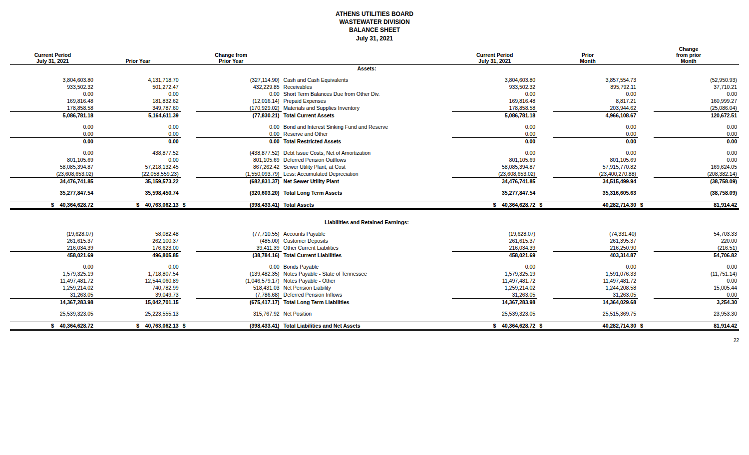ATHENS UTILITIES BOARD
WASTEWATER DIVISION
BALANCE SHEET
July 31, 2021
| Current Period July 31, 2021 | Prior Year | Change from Prior Year | | Current Period July 31, 2021 | Prior Month | Change from prior Month |
| --- | --- | --- | --- | --- | --- | --- |
| | Assets: | |
| 3,804,603.80 | 4,131,718.70 | | (327,114.90) | Cash and Cash Equivalents | 3,804,603.80 | | 3,857,554.73 | | (52,950.93) |
| 933,502.32 | 501,272.47 | | 432,229.85 | Receivables | 933,502.32 | | 895,792.11 | | 37,710.21 |
| 0.00 | 0.00 | | 0.00 | Short Term Balances Due from Other Div. | 0.00 | | 0.00 | | 0.00 |
| 169,816.48 | 181,832.62 | | (12,016.14) | Prepaid Expenses | 169,816.48 | | 8,817.21 | | 160,999.27 |
| 178,858.58 | 349,787.60 | | (170,929.02) | Materials and Supplies Inventory | 178,858.58 | | 203,944.62 | | (25,086.04) |
| 5,086,781.18 | 5,164,611.39 | | (77,830.21) | Total Current Assets | 5,086,781.18 | | 4,966,108.67 | | 120,672.51 |
| 0.00 | 0.00 | | 0.00 | Bond and Interest Sinking Fund and Reserve | 0.00 | | 0.00 | | 0.00 |
| 0.00 | 0.00 | | 0.00 | Reserve and Other | 0.00 | | 0.00 | | 0.00 |
| 0.00 | 0.00 | | 0.00 | Total Restricted Assets | 0.00 | | 0.00 | | 0.00 |
| 0.00 | 438,877.52 | | (438,877.52) | Debt Issue Costs, Net of Amortization | 0.00 | | 0.00 | | 0.00 |
| 801,105.69 | 0.00 | | 801,105.69 | Deferred Pension Outflows | 801,105.69 | | 801,105.69 | | 0.00 |
| 58,085,394.87 | 57,218,132.45 | | 867,262.42 | Sewer Utility Plant, at Cost | 58,085,394.87 | | 57,915,770.82 | | 169,624.05 |
| (23,608,653.02) | (22,058,559.23) | | (1,550,093.79) | Less: Accumulated Depreciation | (23,608,653.02) | | (23,400,270.88) | | (208,382.14) |
| 34,476,741.85 | 35,159,573.22 | | (682,831.37) | Net Sewer Utility Plant | 34,476,741.85 | | 34,515,499.94 | | (38,758.09) |
| 35,277,847.54 | 35,598,450.74 | | (320,603.20) | Total Long Term Assets | 35,277,847.54 | | 35,316,605.63 | | (38,758.09) |
| $ 40,364,628.72 | $ 40,763,062.13 | $ | (398,433.41) | Total Assets | $ 40,364,628.72 | $ | 40,282,714.30 | $ | 81,914.42 |
| | Liabilities and Retained Earnings: | |
| (19,628.07) | 58,082.48 | | (77,710.55) | Accounts Payable | (19,628.07) | | (74,331.40) | | 54,703.33 |
| 261,615.37 | 262,100.37 | | (485.00) | Customer Deposits | 261,615.37 | | 261,395.37 | | 220.00 |
| 216,034.39 | 176,623.00 | | 39,411.39 | Other Current Liabilities | 216,034.39 | | 216,250.90 | | (216.51) |
| 458,021.69 | 496,805.85 | | (38,784.16) | Total Current Liabilities | 458,021.69 | | 403,314.87 | | 54,706.82 |
| 0.00 | 0.00 | | 0.00 | Bonds Payable | 0.00 | | 0.00 | | 0.00 |
| 1,579,325.19 | 1,718,807.54 | | (139,482.35) | Notes Payable - State of Tennessee | 1,579,325.19 | | 1,591,076.33 | | (11,751.14) |
| 11,497,481.72 | 12,544,060.89 | | (1,046,579.17) | Notes Payable - Other | 11,497,481.72 | | 11,497,481.72 | | 0.00 |
| 1,259,214.02 | 740,782.99 | | 518,431.03 | Net Pension Liability | 1,259,214.02 | | 1,244,208.58 | | 15,005.44 |
| 31,263.05 | 39,049.73 | | (7,786.68) | Deferred Pension Inflows | 31,263.05 | | 31,263.05 | | 0.00 |
| 14,367,283.98 | 15,042,701.15 | | (675,417.17) | Total Long Term Liabilities | 14,367,283.98 | | 14,364,029.68 | | 3,254.30 |
| 25,539,323.05 | 25,223,555.13 | | 315,767.92 | Net Position | 25,539,323.05 | | 25,515,369.75 | | 23,953.30 |
| $ 40,364,628.72 | $ 40,763,062.13 | $ | (398,433.41) | Total Liabilities and Net Assets | $ 40,364,628.72 | $ | 40,282,714.30 | $ | 81,914.42 |
22